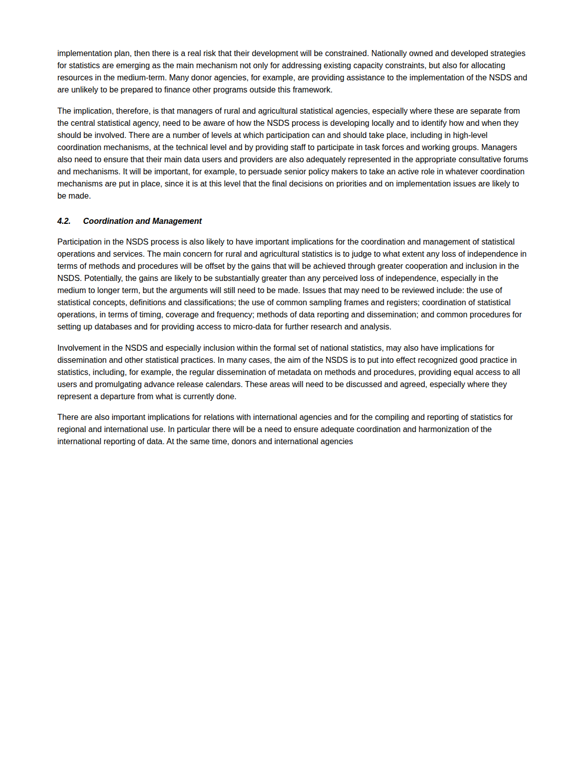implementation plan, then there is a real risk that their development will be constrained. Nationally owned and developed strategies for statistics are emerging as the main mechanism not only for addressing existing capacity constraints, but also for allocating resources in the medium-term. Many donor agencies, for example, are providing assistance to the implementation of the NSDS and are unlikely to be prepared to finance other programs outside this framework.
The implication, therefore, is that managers of rural and agricultural statistical agencies, especially where these are separate from the central statistical agency, need to be aware of how the NSDS process is developing locally and to identify how and when they should be involved. There are a number of levels at which participation can and should take place, including in high-level coordination mechanisms, at the technical level and by providing staff to participate in task forces and working groups. Managers also need to ensure that their main data users and providers are also adequately represented in the appropriate consultative forums and mechanisms. It will be important, for example, to persuade senior policy makers to take an active role in whatever coordination mechanisms are put in place, since it is at this level that the final decisions on priorities and on implementation issues are likely to be made.
4.2. Coordination and Management
Participation in the NSDS process is also likely to have important implications for the coordination and management of statistical operations and services. The main concern for rural and agricultural statistics is to judge to what extent any loss of independence in terms of methods and procedures will be offset by the gains that will be achieved through greater cooperation and inclusion in the NSDS. Potentially, the gains are likely to be substantially greater than any perceived loss of independence, especially in the medium to longer term, but the arguments will still need to be made. Issues that may need to be reviewed include: the use of statistical concepts, definitions and classifications; the use of common sampling frames and registers; coordination of statistical operations, in terms of timing, coverage and frequency; methods of data reporting and dissemination; and common procedures for setting up databases and for providing access to micro-data for further research and analysis.
Involvement in the NSDS and especially inclusion within the formal set of national statistics, may also have implications for dissemination and other statistical practices. In many cases, the aim of the NSDS is to put into effect recognized good practice in statistics, including, for example, the regular dissemination of metadata on methods and procedures, providing equal access to all users and promulgating advance release calendars. These areas will need to be discussed and agreed, especially where they represent a departure from what is currently done.
There are also important implications for relations with international agencies and for the compiling and reporting of statistics for regional and international use. In particular there will be a need to ensure adequate coordination and harmonization of the international reporting of data. At the same time, donors and international agencies